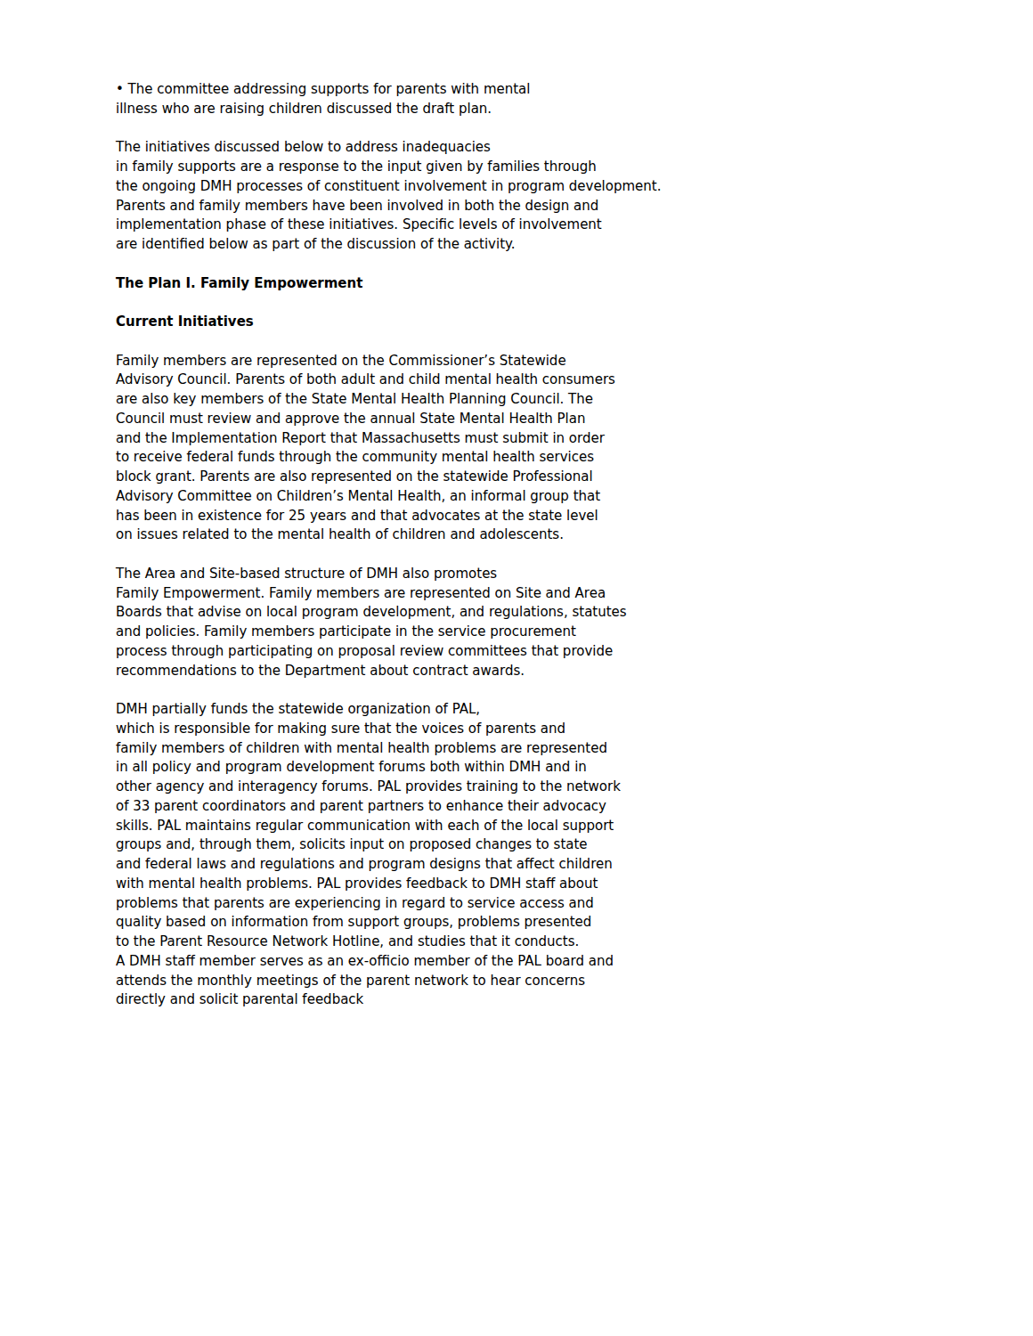• The committee addressing supports for parents with mental
illness who are raising children discussed the draft plan.
The initiatives discussed below to address inadequacies
in family supports are a response to the input given by families through
the ongoing DMH processes of constituent involvement in program development.
Parents and family members have been involved in both the design and
implementation phase of these initiatives. Specific levels of involvement
are identified below as part of the discussion of the activity.
The Plan I. Family Empowerment
Current Initiatives
Family members are represented on the Commissioner’s Statewide
Advisory Council. Parents of both adult and child mental health consumers
are also key members of the State Mental Health Planning Council. The
Council must review and approve the annual State Mental Health Plan
and the Implementation Report that Massachusetts must submit in order
to receive federal funds through the community mental health services
block grant. Parents are also represented on the statewide Professional
Advisory Committee on Children’s Mental Health, an informal group that
has been in existence for 25 years and that advocates at the state level
on issues related to the mental health of children and adolescents.
The Area and Site-based structure of DMH also promotes
Family Empowerment. Family members are represented on Site and Area
Boards that advise on local program development, and regulations, statutes
and policies. Family members participate in the service procurement
process through participating on proposal review committees that provide
recommendations to the Department about contract awards.
DMH partially funds the statewide organization of PAL,
which is responsible for making sure that the voices of parents and
family members of children with mental health problems are represented
in all policy and program development forums both within DMH and in
other agency and interagency forums. PAL provides training to the network
of 33 parent coordinators and parent partners to enhance their advocacy
skills. PAL maintains regular communication with each of the local support
groups and, through them, solicits input on proposed changes to state
and federal laws and regulations and program designs that affect children
with mental health problems. PAL provides feedback to DMH staff about
problems that parents are experiencing in regard to service access and
quality based on information from support groups, problems presented
to the Parent Resource Network Hotline, and studies that it conducts.
A DMH staff member serves as an ex-officio member of the PAL board and
attends the monthly meetings of the parent network to hear concerns
directly and solicit parental feedback